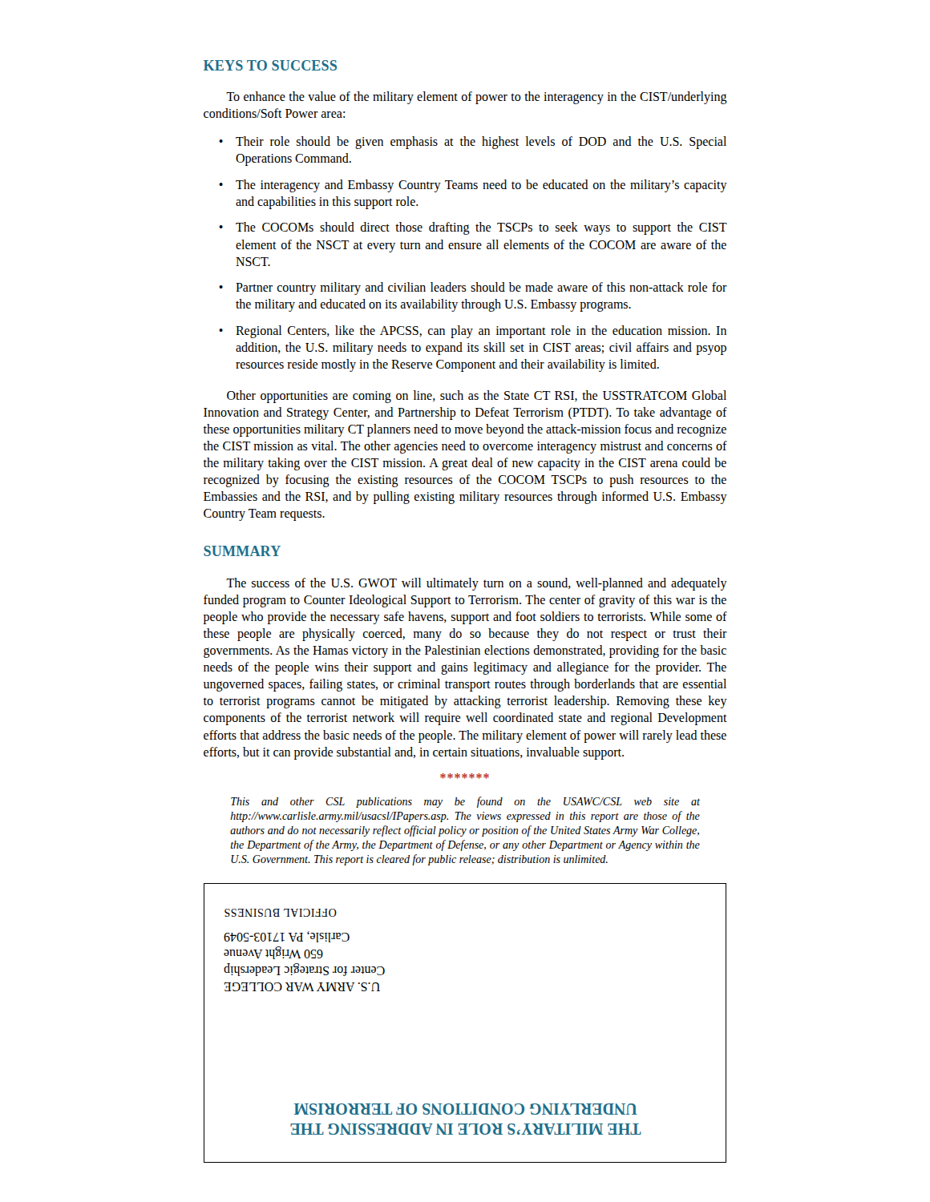KEYS TO SUCCESS
To enhance the value of the military element of power to the interagency in the CIST/underlying conditions/Soft Power area:
Their role should be given emphasis at the highest levels of DOD and the U.S. Special Operations Command.
The interagency and Embassy Country Teams need to be educated on the military’s capacity and capabilities in this support role.
The COCOMs should direct those drafting the TSCPs to seek ways to support the CIST element of the NSCT at every turn and ensure all elements of the COCOM are aware of the NSCT.
Partner country military and civilian leaders should be made aware of this non-attack role for the military and educated on its availability through U.S. Embassy programs.
Regional Centers, like the APCSS, can play an important role in the education mission. In addition, the U.S. military needs to expand its skill set in CIST areas; civil affairs and psyop resources reside mostly in the Reserve Component and their availability is limited.
Other opportunities are coming on line, such as the State CT RSI, the USSTRATCOM Global Innovation and Strategy Center, and Partnership to Defeat Terrorism (PTDT). To take advantage of these opportunities military CT planners need to move beyond the attack-mission focus and recognize the CIST mission as vital. The other agencies need to overcome interagency mistrust and concerns of the military taking over the CIST mission. A great deal of new capacity in the CIST arena could be recognized by focusing the existing resources of the COCOM TSCPs to push resources to the Embassies and the RSI, and by pulling existing military resources through informed U.S. Embassy Country Team requests.
SUMMARY
The success of the U.S. GWOT will ultimately turn on a sound, well-planned and adequately funded program to Counter Ideological Support to Terrorism. The center of gravity of this war is the people who provide the necessary safe havens, support and foot soldiers to terrorists. While some of these people are physically coerced, many do so because they do not respect or trust their governments. As the Hamas victory in the Palestinian elections demonstrated, providing for the basic needs of the people wins their support and gains legitimacy and allegiance for the provider. The ungoverned spaces, failing states, or criminal transport routes through borderlands that are essential to terrorist programs cannot be mitigated by attacking terrorist leadership. Removing these key components of the terrorist network will require well coordinated state and regional Development efforts that address the basic needs of the people. The military element of power will rarely lead these efforts, but it can provide substantial and, in certain situations, invaluable support.
*******
This and other CSL publications may be found on the USAWC/CSL web site at http://www.carlisle.army.mil/usacsl/IPapers.asp. The views expressed in this report are those of the authors and do not necessarily reflect official policy or position of the United States Army War College, the Department of the Army, the Department of Defense, or any other Department or Agency within the U.S. Government. This report is cleared for public release; distribution is unlimited.
THE MILITARY’S ROLE IN ADDRESSING THE
UNDERLYING CONDITIONS OF TERRORISM
U.S. ARMY WAR COLLEGE
Center for Strategic Leadership
650 Wright Avenue
Carlisle, PA 17103-5049
OFFICIAL BUSINESS